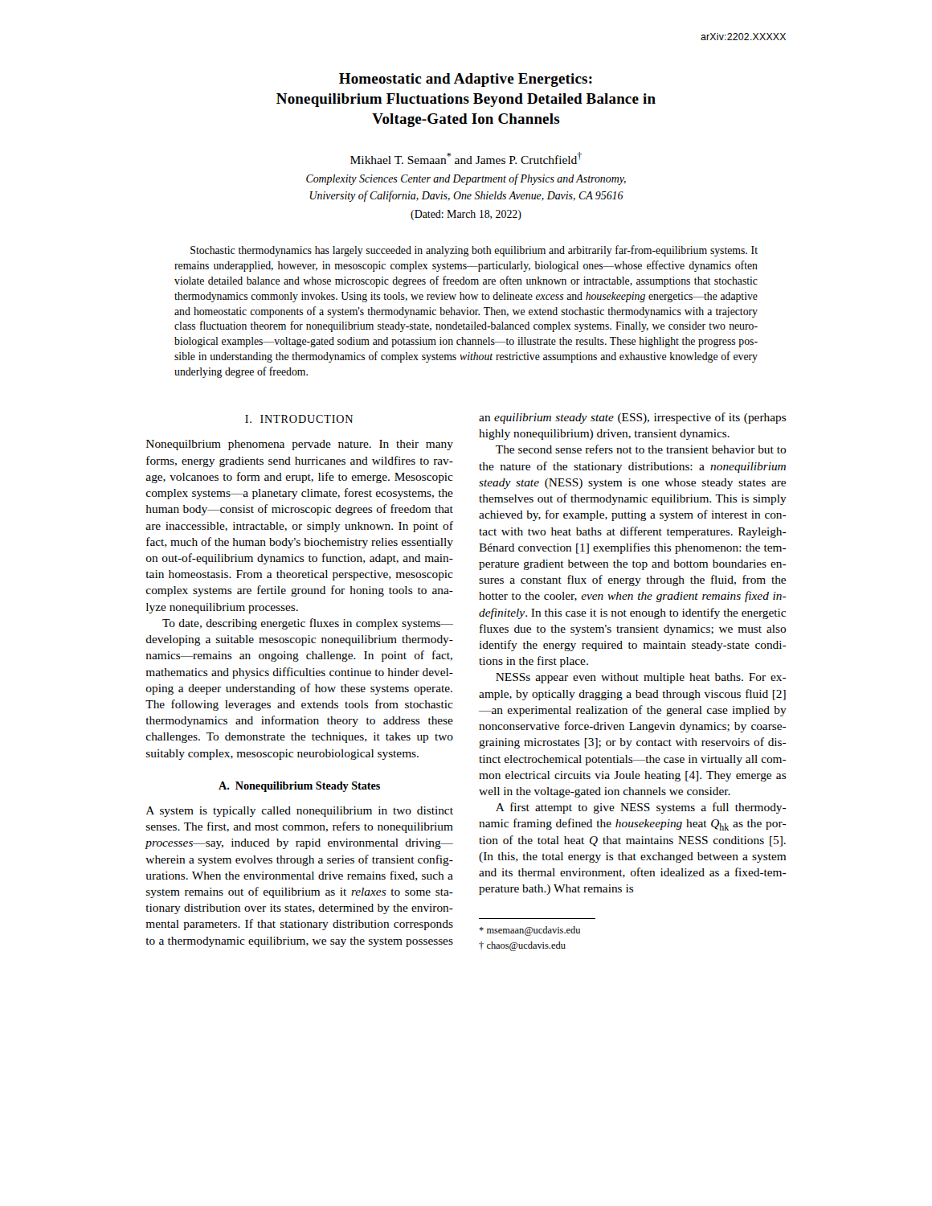arXiv:2202.XXXXX
Homeostatic and Adaptive Energetics:
Nonequilibrium Fluctuations Beyond Detailed Balance in
Voltage-Gated Ion Channels
Mikhael T. Semaan* and James P. Crutchfield†
Complexity Sciences Center and Department of Physics and Astronomy,
University of California, Davis, One Shields Avenue, Davis, CA 95616
(Dated: March 18, 2022)
Stochastic thermodynamics has largely succeeded in analyzing both equilibrium and arbitrarily far-from-equilibrium systems. It remains underapplied, however, in mesoscopic complex systems—particularly, biological ones—whose effective dynamics often violate detailed balance and whose microscopic degrees of freedom are often unknown or intractable, assumptions that stochastic thermodynamics commonly invokes. Using its tools, we review how to delineate excess and housekeeping energetics—the adaptive and homeostatic components of a system's thermodynamic behavior. Then, we extend stochastic thermodynamics with a trajectory class fluctuation theorem for nonequilibrium steady-state, nondetailed-balanced complex systems. Finally, we consider two neurobiological examples—voltage-gated sodium and potassium ion channels—to illustrate the results. These highlight the progress possible in understanding the thermodynamics of complex systems without restrictive assumptions and exhaustive knowledge of every underlying degree of freedom.
I. INTRODUCTION
Nonequilbrium phenomena pervade nature. In their many forms, energy gradients send hurricanes and wildfires to ravage, volcanoes to form and erupt, life to emerge. Mesoscopic complex systems—a planetary climate, forest ecosystems, the human body—consist of microscopic degrees of freedom that are inaccessible, intractable, or simply unknown. In point of fact, much of the human body's biochemistry relies essentially on out-of-equilibrium dynamics to function, adapt, and maintain homeostasis. From a theoretical perspective, mesoscopic complex systems are fertile ground for honing tools to analyze nonequilibrium processes.
To date, describing energetic fluxes in complex systems—developing a suitable mesoscopic nonequilibrium thermodynamics—remains an ongoing challenge. In point of fact, mathematics and physics difficulties continue to hinder developing a deeper understanding of how these systems operate. The following leverages and extends tools from stochastic thermodynamics and information theory to address these challenges. To demonstrate the techniques, it takes up two suitably complex, mesoscopic neurobiological systems.
A. Nonequilibrium Steady States
A system is typically called nonequilibrium in two distinct senses. The first, and most common, refers to nonequilibrium processes—say, induced by rapid environmental driving—wherein a system evolves through a series of transient configurations. When the environmental drive remains fixed, such a system remains out of equilibrium as it relaxes to some stationary distribution over its states, determined by the environmental parameters. If that stationary distribution corresponds to a thermodynamic equilibrium, we say the system possesses an equilibrium steady state (ESS), irrespective of its (perhaps highly nonequilibrium) driven, transient dynamics.
The second sense refers not to the transient behavior but to the nature of the stationary distributions: a nonequilibrium steady state (NESS) system is one whose steady states are themselves out of thermodynamic equilibrium. This is simply achieved by, for example, putting a system of interest in contact with two heat baths at different temperatures. Rayleigh-Bénard convection [1] exemplifies this phenomenon: the temperature gradient between the top and bottom boundaries ensures a constant flux of energy through the fluid, from the hotter to the cooler, even when the gradient remains fixed indefinitely. In this case it is not enough to identify the energetic fluxes due to the system's transient dynamics; we must also identify the energy required to maintain steady-state conditions in the first place.
NESSs appear even without multiple heat baths. For example, by optically dragging a bead through viscous fluid [2]—an experimental realization of the general case implied by nonconservative force-driven Langevin dynamics; by coarse-graining microstates [3]; or by contact with reservoirs of distinct electrochemical potentials—the case in virtually all common electrical circuits via Joule heating [4]. They emerge as well in the voltage-gated ion channels we consider.
A first attempt to give NESS systems a full thermodynamic framing defined the housekeeping heat Qhk as the portion of the total heat Q that maintains NESS conditions [5]. (In this, the total energy is that exchanged between a system and its thermal environment, often idealized as a fixed-temperature bath.) What remains is
* msemaan@ucdavis.edu
† chaos@ucdavis.edu